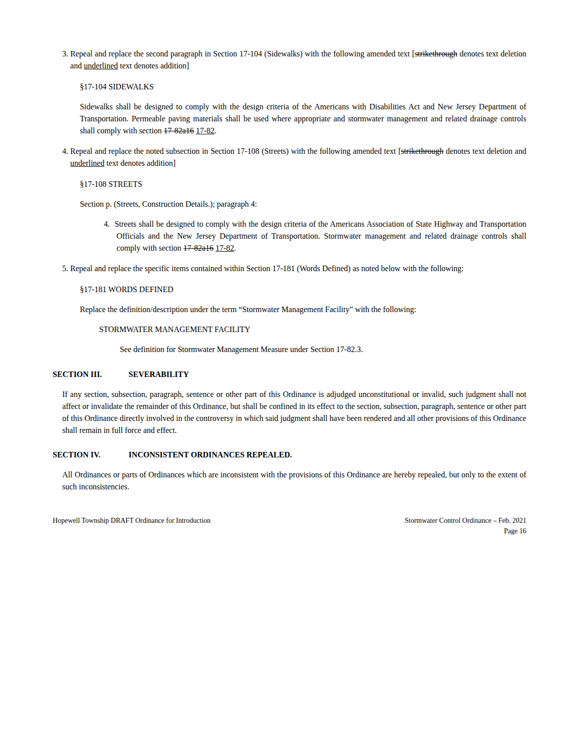Repeal and replace the second paragraph in Section 17-104 (Sidewalks) with the following amended text [strikethrough denotes text deletion and underlined text denotes addition]
§17-104 SIDEWALKS
Sidewalks shall be designed to comply with the design criteria of the Americans with Disabilities Act and New Jersey Department of Transportation. Permeable paving materials shall be used where appropriate and stormwater management and related drainage controls shall comply with section 17-82a16 17-82.
Repeal and replace the noted subsection in Section 17-108 (Streets) with the following amended text [strikethrough denotes text deletion and underlined text denotes addition]
§17-108 STREETS
Section p. (Streets, Construction Details.); paragraph 4:
4. Streets shall be designed to comply with the design criteria of the Americans Association of State Highway and Transportation Officials and the New Jersey Department of Transportation. Stormwater management and related drainage controls shall comply with section 17-82a16 17-82.
Repeal and replace the specific items contained within Section 17-181 (Words Defined) as noted below with the following:
§17-181 WORDS DEFINED
Replace the definition/description under the term “Stormwater Management Facility” with the following:
STORMWATER MANAGEMENT FACILITY
See definition for Stormwater Management Measure under Section 17-82.3.
SECTION III. SEVERABILITY
If any section, subsection, paragraph, sentence or other part of this Ordinance is adjudged unconstitutional or invalid, such judgment shall not affect or invalidate the remainder of this Ordinance, but shall be confined in its effect to the section, subsection, paragraph, sentence or other part of this Ordinance directly involved in the controversy in which said judgment shall have been rendered and all other provisions of this Ordinance shall remain in full force and effect.
SECTION IV. INCONSISTENT ORDINANCES REPEALED.
All Ordinances or parts of Ordinances which are inconsistent with the provisions of this Ordinance are hereby repealed, but only to the extent of such inconsistencies.
Hopewell Township DRAFT Ordinance for Introduction
Stormwater Control Ordinance – Feb. 2021
Page 16